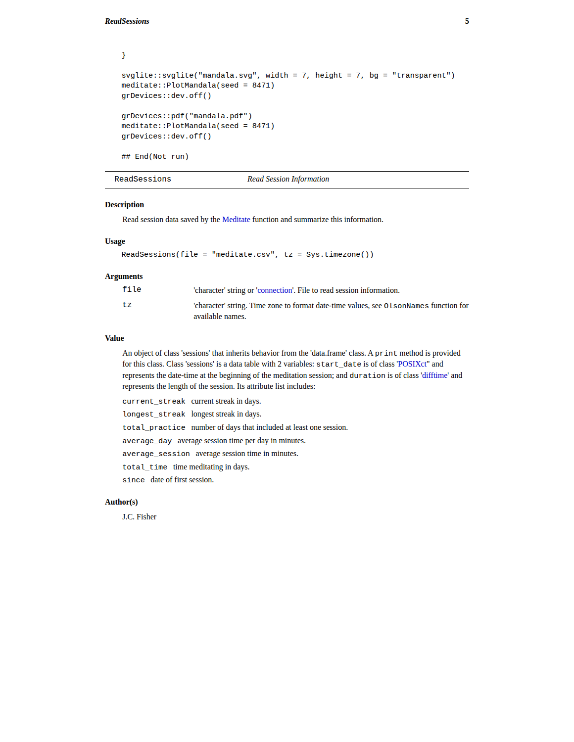ReadSessions 5
}

svglite::svglite("mandala.svg", width = 7, height = 7, bg = "transparent")
meditate::PlotMandala(seed = 8471)
grDevices::dev.off()

grDevices::pdf("mandala.pdf")
meditate::PlotMandala(seed = 8471)
grDevices::dev.off()

## End(Not run)
ReadSessions Read Session Information
Description
Read session data saved by the Meditate function and summarize this information.
Usage
ReadSessions(file = "meditate.csv", tz = Sys.timezone())
Arguments
file
'character' string or 'connection'. File to read session information.
tz
'character' string. Time zone to format date-time values, see OlsonNames function for available names.
Value
An object of class 'sessions' that inherits behavior from the 'data.frame' class. A print method is provided for this class. Class 'sessions' is a data table with 2 variables: start_date is of class 'POSIXct" and represents the date-time at the beginning of the meditation session; and duration is of class 'difftime' and represents the length of the session. Its attribute list includes:
current_streak current streak in days.
longest_streak longest streak in days.
total_practice number of days that included at least one session.
average_day average session time per day in minutes.
average_session average session time in minutes.
total_time time meditating in days.
since date of first session.
Author(s)
J.C. Fisher